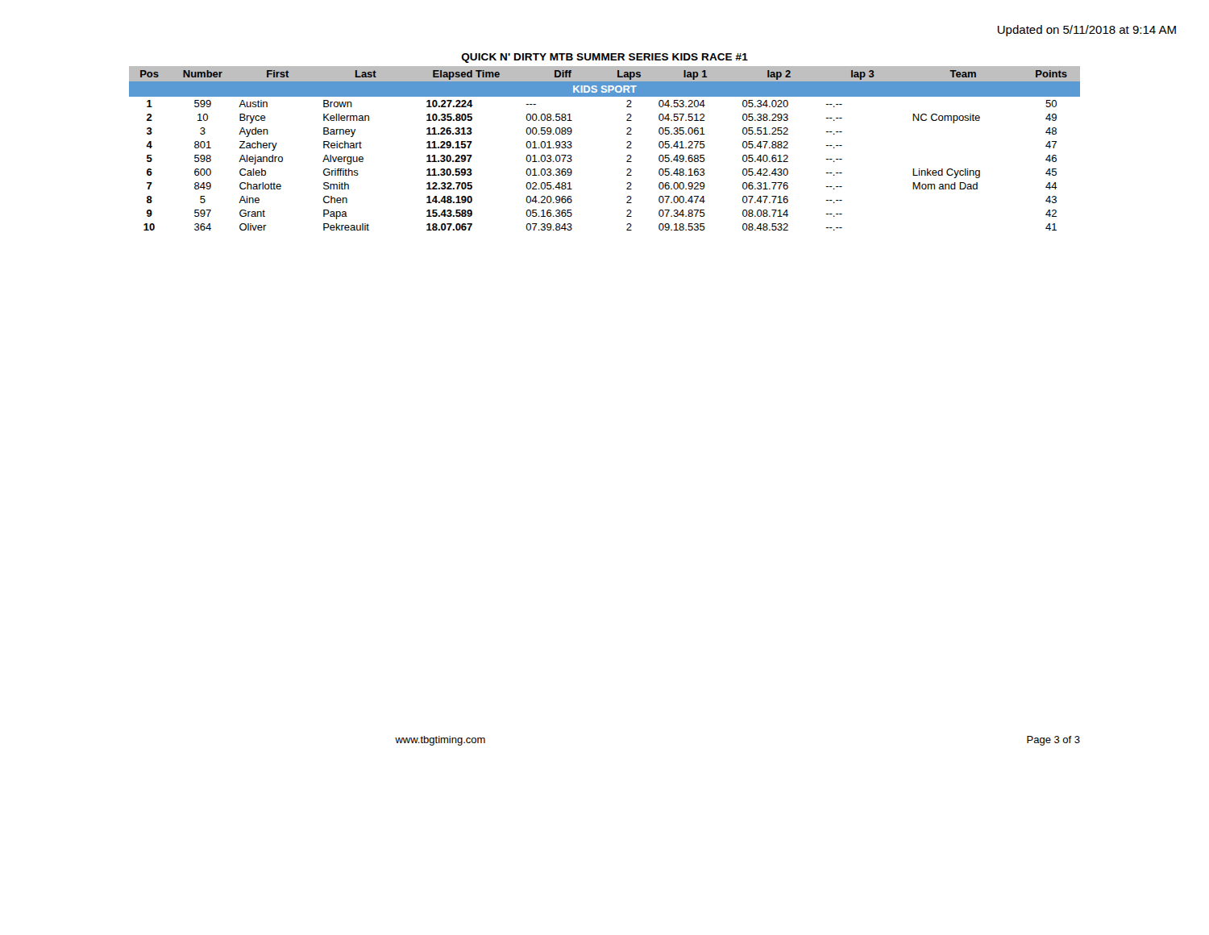Updated on 5/11/2018 at 9:14 AM
QUICK N' DIRTY MTB SUMMER SERIES KIDS RACE #1
| Pos | Number | First | Last | Elapsed Time | Diff | Laps | lap 1 | lap 2 | lap 3 | Team | Points |
| --- | --- | --- | --- | --- | --- | --- | --- | --- | --- | --- | --- |
| KIDS SPORT |
| 1 | 599 | Austin | Brown | 10.27.224 | --- | 2 | 04.53.204 | 05.34.020 | --.-- | | 50 |
| 2 | 10 | Bryce | Kellerman | 10.35.805 | 00.08.581 | 2 | 04.57.512 | 05.38.293 | --.-- | NC Composite | 49 |
| 3 | 3 | Ayden | Barney | 11.26.313 | 00.59.089 | 2 | 05.35.061 | 05.51.252 | --.-- | | 48 |
| 4 | 801 | Zachery | Reichart | 11.29.157 | 01.01.933 | 2 | 05.41.275 | 05.47.882 | --.-- | | 47 |
| 5 | 598 | Alejandro | Alvergue | 11.30.297 | 01.03.073 | 2 | 05.49.685 | 05.40.612 | --.-- | | 46 |
| 6 | 600 | Caleb | Griffiths | 11.30.593 | 01.03.369 | 2 | 05.48.163 | 05.42.430 | --.-- | Linked Cycling | 45 |
| 7 | 849 | Charlotte | Smith | 12.32.705 | 02.05.481 | 2 | 06.00.929 | 06.31.776 | --.-- | Mom and Dad | 44 |
| 8 | 5 | Aine | Chen | 14.48.190 | 04.20.966 | 2 | 07.00.474 | 07.47.716 | --.-- | | 43 |
| 9 | 597 | Grant | Papa | 15.43.589 | 05.16.365 | 2 | 07.34.875 | 08.08.714 | --.-- | | 42 |
| 10 | 364 | Oliver | Pekreaulit | 18.07.067 | 07.39.843 | 2 | 09.18.535 | 08.48.532 | --.-- | | 41 |
www.tbgtiming.com Page 3 of 3